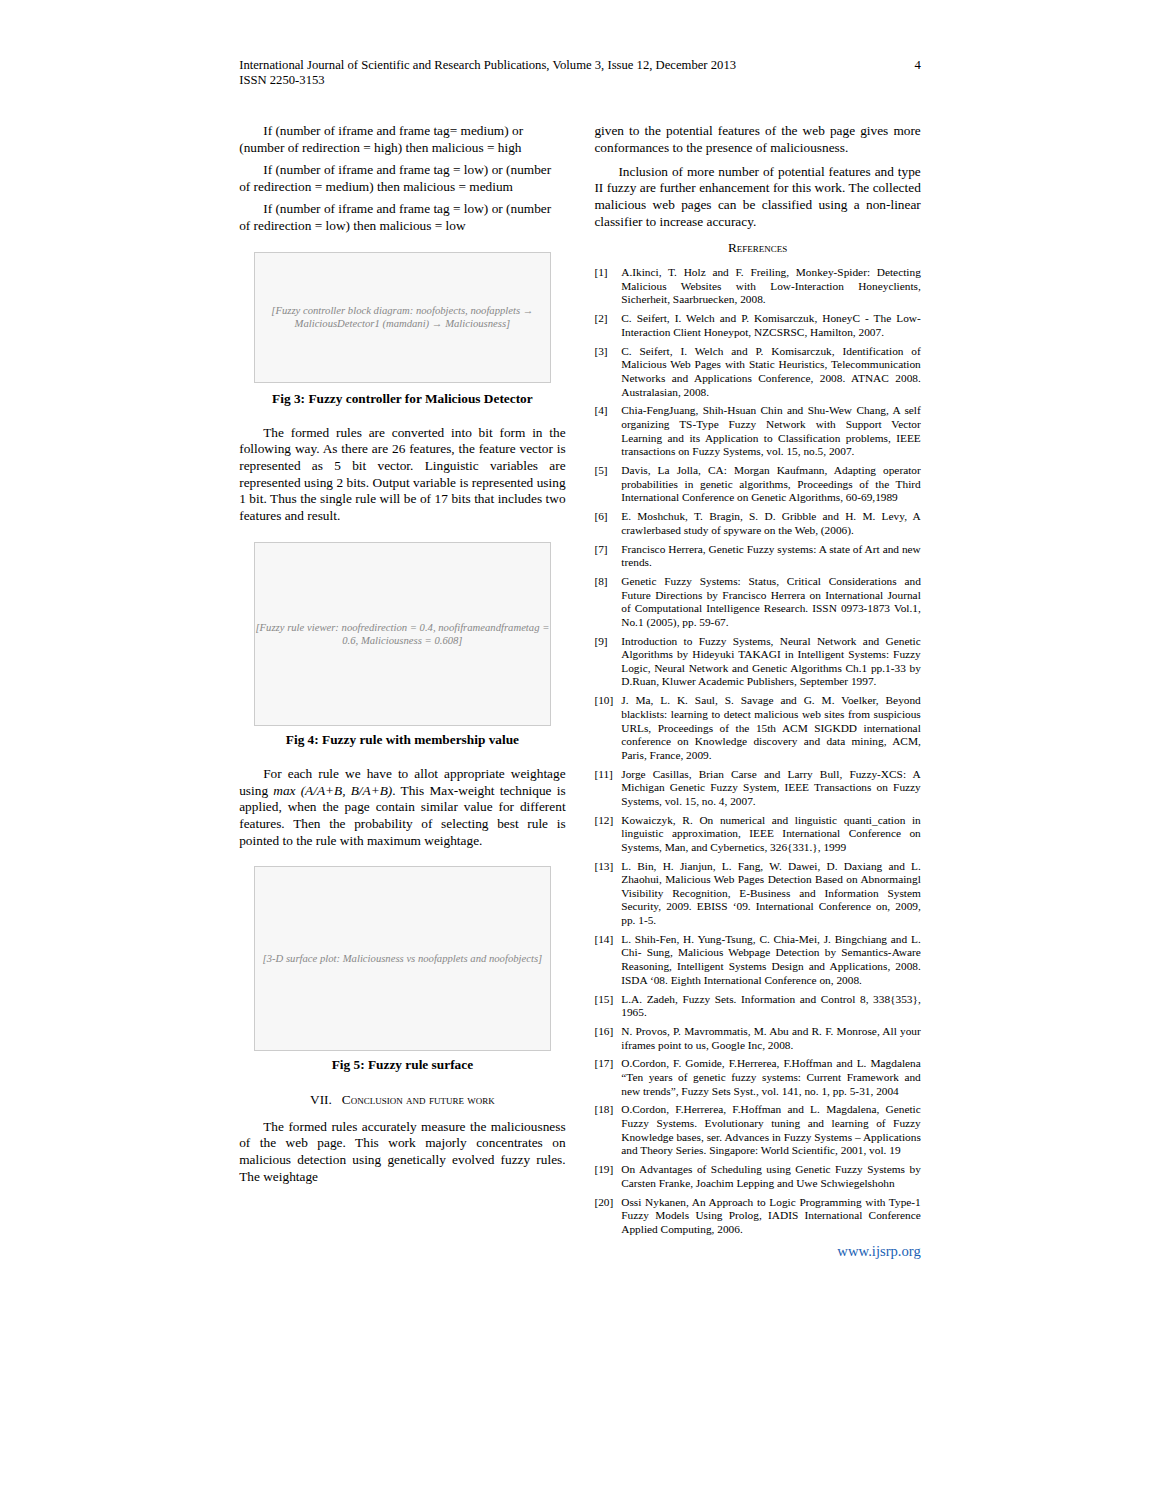International Journal of Scientific and Research Publications, Volume 3, Issue 12, December 2013 ISSN 2250-3153 4
If (number of iframe and frame tag= medium) or (number of redirection = high) then malicious = high
If (number of iframe and frame tag = low) or (number of redirection = medium) then malicious = medium
If (number of iframe and frame tag = low) or (number of redirection = low) then malicious = low
[Fuzzy controller block diagram: noofobjects, noofapplets → MaliciousDetector1 (mamdani) → Maliciousness]
Fig 3: Fuzzy controller for Malicious Detector
The formed rules are converted into bit form in the following way. As there are 26 features, the feature vector is represented as 5 bit vector. Linguistic variables are represented using 2 bits. Output variable is represented using 1 bit. Thus the single rule will be of 17 bits that includes two features and result.
[Fuzzy rule viewer: noofredirection = 0.4, noofiframeandframetag = 0.6, Maliciousness = 0.608]
Fig 4: Fuzzy rule with membership value
For each rule we have to allot appropriate weightage using max (A/A+B, B/A+B). This Max-weight technique is applied, when the page contain similar value for different features. Then the probability of selecting best rule is pointed to the rule with maximum weightage.
[3-D surface plot: Maliciousness vs noofapplets and noofobjects]
Fig 5: Fuzzy rule surface
VII. Conclusion and future work
The formed rules accurately measure the maliciousness of the web page. This work majorly concentrates on malicious detection using genetically evolved fuzzy rules. The weightage
given to the potential features of the web page gives more conformances to the presence of maliciousness.
Inclusion of more number of potential features and type II fuzzy are further enhancement for this work. The collected malicious web pages can be classified using a non-linear classifier to increase accuracy.
References
[1] A.Ikinci, T. Holz and F. Freiling, Monkey-Spider: Detecting Malicious Websites with Low-Interaction Honeyclients, Sicherheit, Saarbruecken, 2008.
[2] C. Seifert, I. Welch and P. Komisarczuk, HoneyC - The Low- Interaction Client Honeypot, NZCSRSC, Hamilton, 2007.
[3] C. Seifert, I. Welch and P. Komisarczuk, Identification of Malicious Web Pages with Static Heuristics, Telecommunication Networks and Applications Conference, 2008. ATNAC 2008. Australasian, 2008.
[4] Chia-FengJuang, Shih-Hsuan Chin and Shu-Wew Chang, A self organizing TS-Type Fuzzy Network with Support Vector Learning and its Application to Classification problems, IEEE transactions on Fuzzy Systems, vol. 15, no.5, 2007.
[5] Davis, La Jolla, CA: Morgan Kaufmann, Adapting operator probabilities in genetic algorithms, Proceedings of the Third International Conference on Genetic Algorithms, 60-69,1989
[6] E. Moshchuk, T. Bragin, S. D. Gribble and H. M. Levy, A crawlerbased study of spyware on the Web, (2006).
[7] Francisco Herrera, Genetic Fuzzy systems: A state of Art and new trends.
[8] Genetic Fuzzy Systems: Status, Critical Considerations and Future Directions by Francisco Herrera on International Journal of Computational Intelligence Research. ISSN 0973-1873 Vol.1, No.1 (2005), pp. 59-67.
[9] Introduction to Fuzzy Systems, Neural Network and Genetic Algorithms by Hideyuki TAKAGI in Intelligent Systems: Fuzzy Logic, Neural Network and Genetic Algorithms Ch.1 pp.1-33 by D.Ruan, Kluwer Academic Publishers, September 1997.
[10] J. Ma, L. K. Saul, S. Savage and G. M. Voelker, Beyond blacklists: learning to detect malicious web sites from suspicious URLs, Proceedings of the 15th ACM SIGKDD international conference on Knowledge discovery and data mining, ACM, Paris, France, 2009.
[11] Jorge Casillas, Brian Carse and Larry Bull, Fuzzy-XCS: A Michigan Genetic Fuzzy System, IEEE Transactions on Fuzzy Systems, vol. 15, no. 4, 2007.
[12] Kowaiczyk, R. On numerical and linguistic quanti_cation in linguistic approximation, IEEE International Conference on Systems, Man, and Cybernetics, 326{331.}, 1999
[13] L. Bin, H. Jianjun, L. Fang, W. Dawei, D. Daxiang and L. Zhaohui, Malicious Web Pages Detection Based on Abnormaingl Visibility Recognition, E-Business and Information System Security, 2009. EBISS ‘09. International Conference on, 2009, pp. 1-5.
[14] L. Shih-Fen, H. Yung-Tsung, C. Chia-Mei, J. Bingchiang and L. Chi- Sung, Malicious Webpage Detection by Semantics-Aware Reasoning, Intelligent Systems Design and Applications, 2008. ISDA ‘08. Eighth International Conference on, 2008.
[15] L.A. Zadeh, Fuzzy Sets. Information and Control 8, 338{353}, 1965.
[16] N. Provos, P. Mavrommatis, M. Abu and R. F. Monrose, All your iframes point to us, Google Inc, 2008.
[17] O.Cordon, F. Gomide, F.Herrerea, F.Hoffman and L. Magdalena “Ten years of genetic fuzzy systems: Current Framework and new trends”, Fuzzy Sets Syst., vol. 141, no. 1, pp. 5-31, 2004
[18] O.Cordon, F.Herrerea, F.Hoffman and L. Magdalena, Genetic Fuzzy Systems. Evolutionary tuning and learning of Fuzzy Knowledge bases, ser. Advances in Fuzzy Systems – Applications and Theory Series. Singapore: World Scientific, 2001, vol. 19
[19] On Advantages of Scheduling using Genetic Fuzzy Systems by Carsten Franke, Joachim Lepping and Uwe Schwiegelshohn
[20] Ossi Nykanen, An Approach to Logic Programming with Type-1 Fuzzy Models Using Prolog, IADIS International Conference Applied Computing, 2006.
www.ijsrp.org